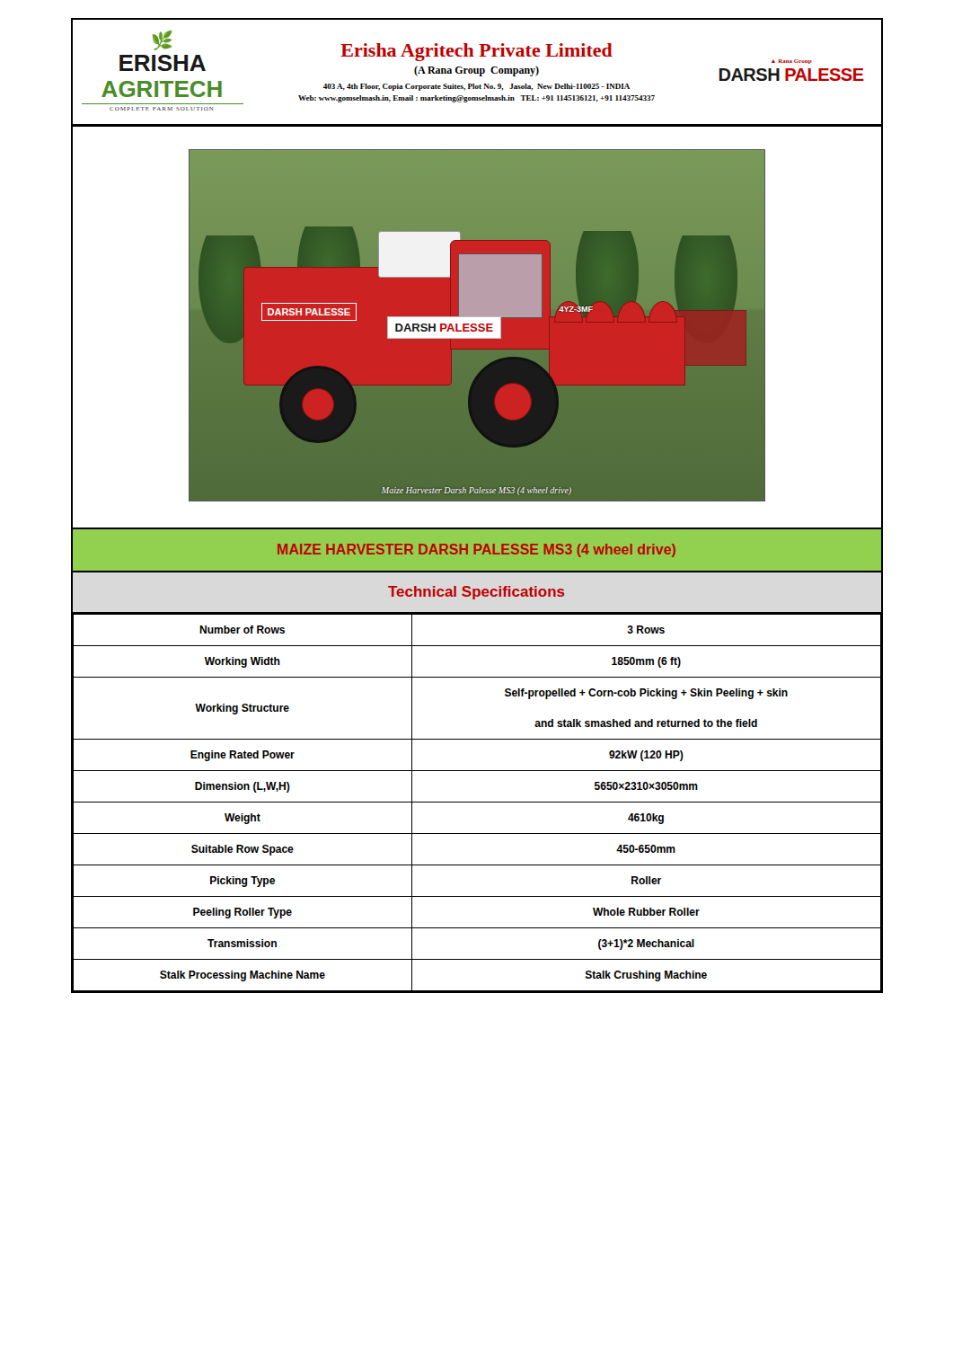🌿
ERISHA AGRITECH
COMPLETE FARM SOLUTION
Erisha Agritech Private Limited
(A Rana Group Company)
403 A, 4th Floor, Copia Corporate Suites, Plot No. 9, Jasola, New Delhi-110025 - INDIA
Web: www.gomselmash.in, Email : marketing@gomselmash.in TEL: +91 1145136121, +91 1143754337
▲ Rana Group
DARSH PALESSE
4YZ-3MF
DARSH PALESSE
DARSH PALESSE
Maize Harvester Darsh Palesse MS3 (4 wheel drive)
MAIZE HARVESTER DARSH PALESSE MS3 (4 wheel drive)
Technical Specifications
| Number of Rows | 3 Rows |
| Working Width | 1850mm (6 ft) |
| Working Structure | Self-propelled + Corn-cob Picking + Skin Peeling + skin |
| and stalk smashed and returned to the field |
| Engine Rated Power | 92kW (120 HP) |
| Dimension (L,W,H) | 5650×2310×3050mm |
| Weight | 4610kg |
| Suitable Row Space | 450-650mm |
| Picking Type | Roller |
| Peeling Roller Type | Whole Rubber Roller |
| Transmission | (3+1)*2 Mechanical |
| Stalk Processing Machine Name | Stalk Crushing Machine |